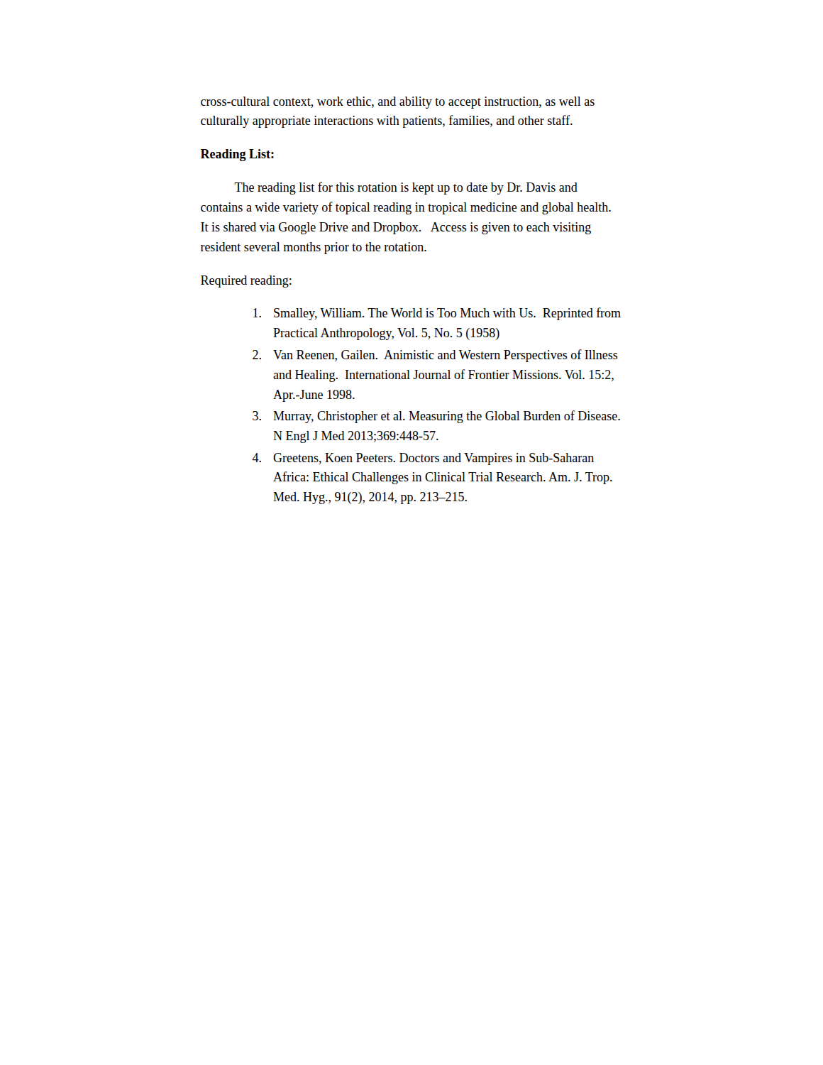cross-cultural context, work ethic, and ability to accept instruction, as well as culturally appropriate interactions with patients, families, and other staff.
Reading List:
The reading list for this rotation is kept up to date by Dr. Davis and contains a wide variety of topical reading in tropical medicine and global health. It is shared via Google Drive and Dropbox. Access is given to each visiting resident several months prior to the rotation.
Required reading:
Smalley, William. The World is Too Much with Us. Reprinted from Practical Anthropology, Vol. 5, No. 5 (1958)
Van Reenen, Gailen. Animistic and Western Perspectives of Illness and Healing. International Journal of Frontier Missions. Vol. 15:2, Apr.-June 1998.
Murray, Christopher et al. Measuring the Global Burden of Disease. N Engl J Med 2013;369:448-57.
Greetens, Koen Peeters. Doctors and Vampires in Sub-Saharan Africa: Ethical Challenges in Clinical Trial Research. Am. J. Trop. Med. Hyg., 91(2), 2014, pp. 213–215.